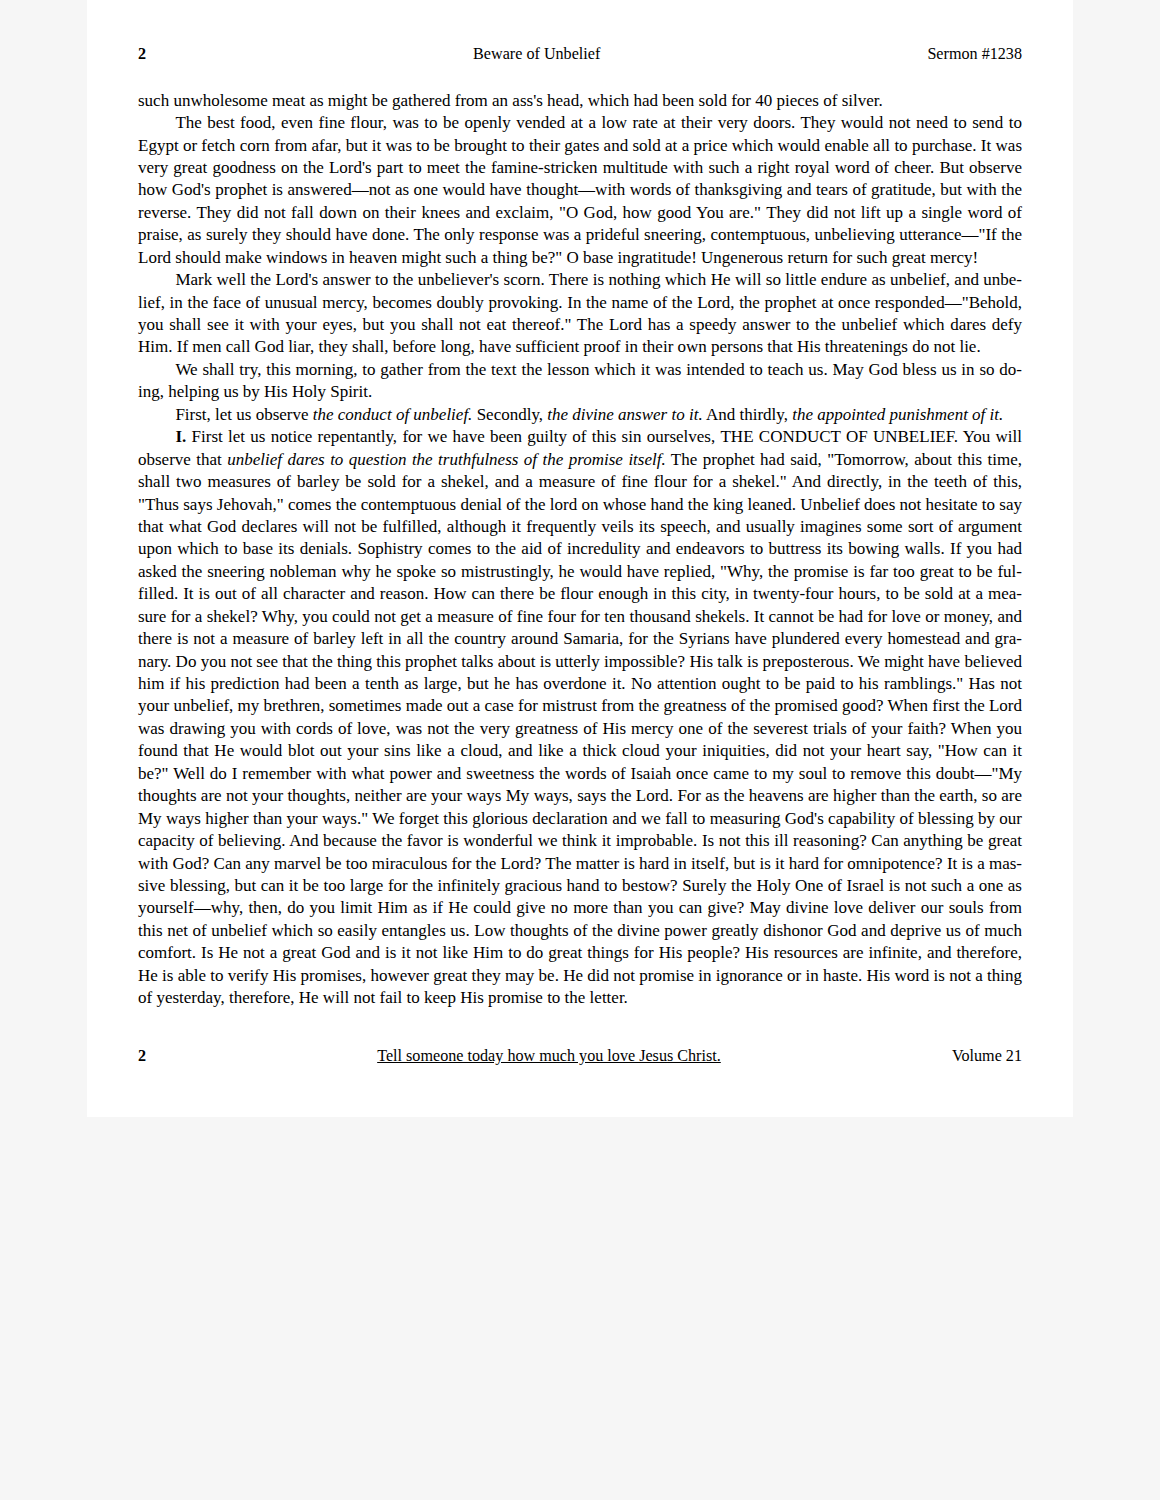2 Beware of Unbelief Sermon #1238
such unwholesome meat as might be gathered from an ass's head, which had been sold for 40 pieces of silver.
The best food, even fine flour, was to be openly vended at a low rate at their very doors. They would not need to send to Egypt or fetch corn from afar, but it was to be brought to their gates and sold at a price which would enable all to purchase. It was very great goodness on the Lord's part to meet the famine-stricken multitude with such a right royal word of cheer. But observe how God's prophet is answered—not as one would have thought—with words of thanksgiving and tears of gratitude, but with the reverse. They did not fall down on their knees and exclaim, "O God, how good You are." They did not lift up a single word of praise, as surely they should have done. The only response was a prideful sneering, contemptuous, unbelieving utterance—"If the Lord should make windows in heaven might such a thing be?" O base ingratitude! Ungenerous return for such great mercy!
Mark well the Lord's answer to the unbeliever's scorn. There is nothing which He will so little endure as unbelief, and unbelief, in the face of unusual mercy, becomes doubly provoking. In the name of the Lord, the prophet at once responded—"Behold, you shall see it with your eyes, but you shall not eat thereof." The Lord has a speedy answer to the unbelief which dares defy Him. If men call God liar, they shall, before long, have sufficient proof in their own persons that His threatenings do not lie.
We shall try, this morning, to gather from the text the lesson which it was intended to teach us. May God bless us in so doing, helping us by His Holy Spirit.
First, let us observe the conduct of unbelief. Secondly, the divine answer to it. And thirdly, the appointed punishment of it.
I. First let us notice repentantly, for we have been guilty of this sin ourselves, THE CONDUCT OF UNBELIEF. You will observe that unbelief dares to question the truthfulness of the promise itself. The prophet had said, "Tomorrow, about this time, shall two measures of barley be sold for a shekel, and a measure of fine flour for a shekel." And directly, in the teeth of this, "Thus says Jehovah," comes the contemptuous denial of the lord on whose hand the king leaned. Unbelief does not hesitate to say that what God declares will not be fulfilled, although it frequently veils its speech, and usually imagines some sort of argument upon which to base its denials. Sophistry comes to the aid of incredulity and endeavors to buttress its bowing walls. If you had asked the sneering nobleman why he spoke so mistrustingly, he would have replied, "Why, the promise is far too great to be fulfilled. It is out of all character and reason. How can there be flour enough in this city, in twenty-four hours, to be sold at a measure for a shekel? Why, you could not get a measure of fine four for ten thousand shekels. It cannot be had for love or money, and there is not a measure of barley left in all the country around Samaria, for the Syrians have plundered every homestead and granary. Do you not see that the thing this prophet talks about is utterly impossible? His talk is preposterous. We might have believed him if his prediction had been a tenth as large, but he has overdone it. No attention ought to be paid to his ramblings." Has not your unbelief, my brethren, sometimes made out a case for mistrust from the greatness of the promised good? When first the Lord was drawing you with cords of love, was not the very greatness of His mercy one of the severest trials of your faith? When you found that He would blot out your sins like a cloud, and like a thick cloud your iniquities, did not your heart say, "How can it be?" Well do I remember with what power and sweetness the words of Isaiah once came to my soul to remove this doubt—"My thoughts are not your thoughts, neither are your ways My ways, says the Lord. For as the heavens are higher than the earth, so are My ways higher than your ways." We forget this glorious declaration and we fall to measuring God's capability of blessing by our capacity of believing. And because the favor is wonderful we think it improbable. Is not this ill reasoning? Can anything be great with God? Can any marvel be too miraculous for the Lord? The matter is hard in itself, but is it hard for omnipotence? It is a massive blessing, but can it be too large for the infinitely gracious hand to bestow? Surely the Holy One of Israel is not such a one as yourself—why, then, do you limit Him as if He could give no more than you can give? May divine love deliver our souls from this net of unbelief which so easily entangles us. Low thoughts of the divine power greatly dishonor God and deprive us of much comfort. Is He not a great God and is it not like Him to do great things for His people? His resources are infinite, and therefore, He is able to verify His promises, however great they may be. He did not promise in ignorance or in haste. His word is not a thing of yesterday, therefore, He will not fail to keep His promise to the letter.
2 Tell someone today how much you love Jesus Christ. Volume 21